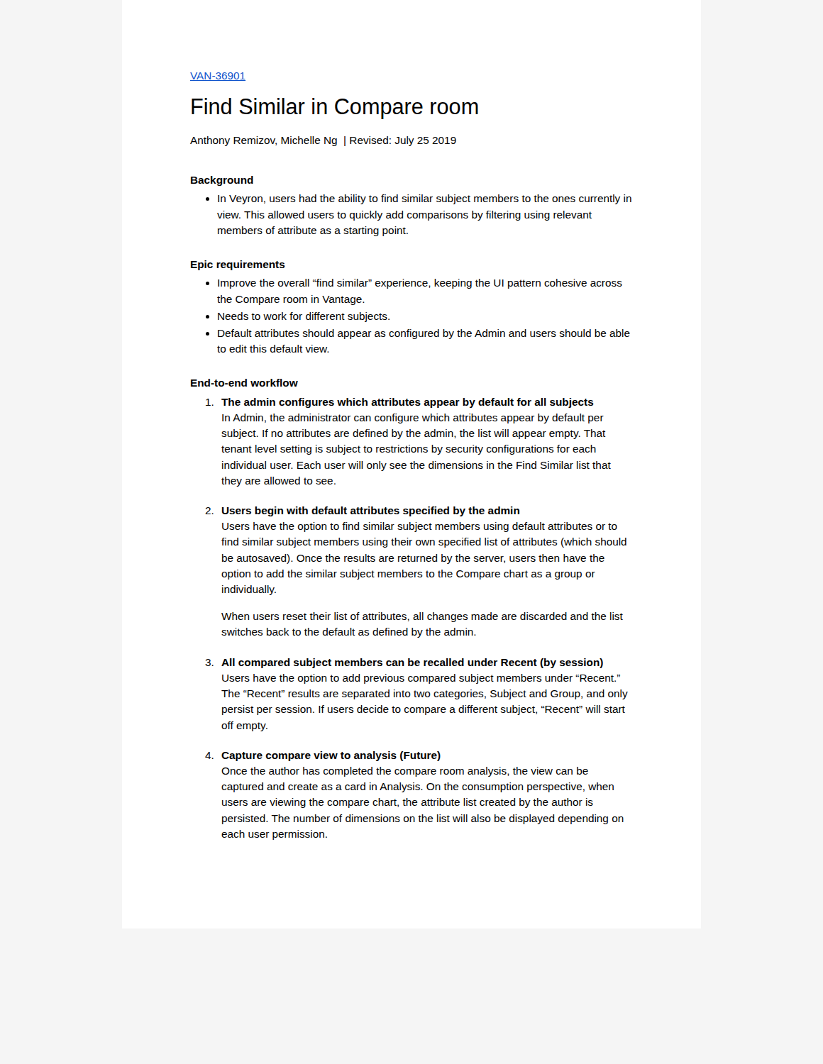VAN-36901
Find Similar in Compare room
Anthony Remizov, Michelle Ng | Revised: July 25 2019
Background
In Veyron, users had the ability to find similar subject members to the ones currently in view. This allowed users to quickly add comparisons by filtering using relevant members of attribute as a starting point.
Epic requirements
Improve the overall “find similar” experience, keeping the UI pattern cohesive across the Compare room in Vantage.
Needs to work for different subjects.
Default attributes should appear as configured by the Admin and users should be able to edit this default view.
End-to-end workflow
The admin configures which attributes appear by default for all subjects
In Admin, the administrator can configure which attributes appear by default per subject. If no attributes are defined by the admin, the list will appear empty. That tenant level setting is subject to restrictions by security configurations for each individual user. Each user will only see the dimensions in the Find Similar list that they are allowed to see.
Users begin with default attributes specified by the admin
Users have the option to find similar subject members using default attributes or to find similar subject members using their own specified list of attributes (which should be autosaved). Once the results are returned by the server, users then have the option to add the similar subject members to the Compare chart as a group or individually.
When users reset their list of attributes, all changes made are discarded and the list switches back to the default as defined by the admin.
All compared subject members can be recalled under Recent (by session)
Users have the option to add previous compared subject members under “Recent.” The “Recent” results are separated into two categories, Subject and Group, and only persist per session. If users decide to compare a different subject, “Recent” will start off empty.
Capture compare view to analysis (Future)
Once the author has completed the compare room analysis, the view can be captured and create as a card in Analysis. On the consumption perspective, when users are viewing the compare chart, the attribute list created by the author is persisted. The number of dimensions on the list will also be displayed depending on each user permission.